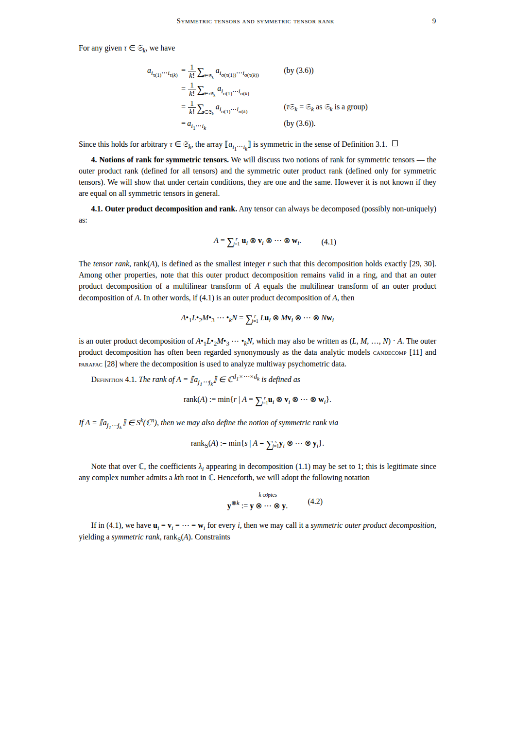Symmetric tensors and symmetric tensor rank 9
For any given τ ∈ 𝔖k, we have
| a i τ(1) ⋯ i τ( k ) | = | 1 k ! ∑ σ ∈𝔖 k a i σ(τ(1)) ⋯ i σ(τ( k )) | (by ( 3.6 )) |
| | = | 1 k ! ∑ σ ∈ τ 𝔖 k a i σ(1) ⋯ i σ( k ) | |
| | = | 1 k ! ∑ σ ∈𝔖 k a i σ(1) ⋯ i σ( k ) | ( τ 𝔖 k = 𝔖 k as 𝔖 k is a group) |
| | = | a i 1 ⋯ i k | (by ( 3.6 )). |
Since this holds for arbitrary τ ∈ 𝔖k, the array ⟦ai1⋯ik⟧ is symmetric in the sense of Definition 3.1.
4. Notions of rank for symmetric tensors. We will discuss two notions of rank for symmetric tensors — the outer product rank (defined for all tensors) and the symmetric outer product rank (defined only for symmetric tensors). We will show that under certain conditions, they are one and the same. However it is not known if they are equal on all symmetric tensors in general.
4.1. Outer product decomposition and rank. Any tensor can always be decomposed (possibly non-uniquely) as:
A = ∑ri=1 ui ⊗ vi ⊗ ⋯ ⊗ wi. (4.1)
The tensor rank, rank(A), is defined as the smallest integer r such that this decomposition holds exactly [29, 30]. Among other properties, note that this outer product decomposition remains valid in a ring, and that an outer product decomposition of a multilinear transform of A equals the multilinear transform of an outer product decomposition of A. In other words, if (4.1) is an outer product decomposition of A, then
A•1L•2M•3 ⋯ •kN = ∑ri=1 Lui ⊗ Mvi ⊗ ⋯ ⊗ Nwi
is an outer product decomposition of A•1L•2M•3 ⋯ •kN, which may also be written as (L, M, …, N) · A. The outer product decomposition has often been regarded synonymously as the data analytic models candecomp [11] and parafac [28] where the decomposition is used to analyze multiway psychometric data.
Definition 4.1. The rank of A = ⟦aj1⋯jk⟧ ∈ ℂd1×⋯×dk is defined as
rank(A) := min{r | A = ∑ri=1 ui ⊗ vi ⊗ ⋯ ⊗ wi}.
If A = ⟦aj1⋯jk⟧ ∈ Sk(ℂn), then we may also define the notion of symmetric rank via
rankS(A) := min{s | A = ∑si=1 yi ⊗ ⋯ ⊗ yi}.
Note that over ℂ, the coefficients λi appearing in decomposition (1.1) may be set to 1; this is legitimate since any complex number admits a kth root in ℂ. Henceforth, we will adopt the following notation
y⊗k := k copies⏞y ⊗ ⋯ ⊗ y. (4.2)
If in (4.1), we have ui = vi = ⋯ = wi for every i, then we may call it a symmetric outer product decomposition, yielding a symmetric rank, rankS(A). Constraints